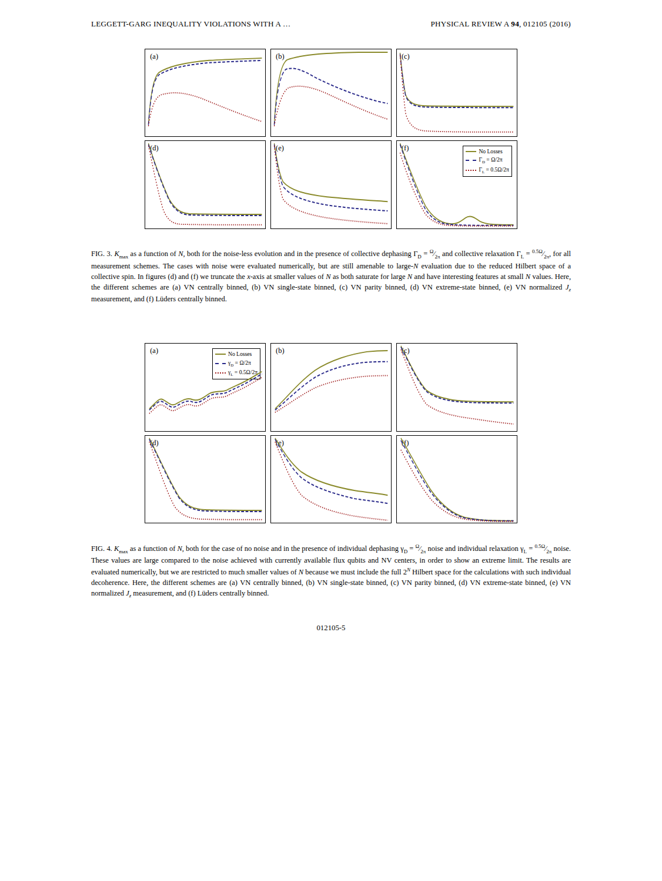Leggett-Garg inequality violations with a …
Physical Review A 94, 012105 (2016)
3 1 Kmax (a)
20406080
3 1 (b)
20406080
1.5 1 (c)
20406080
1.5 1 Kmax (d)
1020
N
1.5 1 (e)
20406080
N
1.5 1 (f)
No Losses
ΓD = Ω/2π
ΓL = 0.5Ω/2π
1020
N
FIG. 3. Kmax as a function of N, both for the noise-less evolution and in the presence of collective dephasing ΓD = Ω⁄2π and collective relaxation ΓL = 0.5Ω⁄2π, for all measurement schemes. The cases with noise were evaluated numerically, but are still amenable to large-N evaluation due to the reduced Hilbert space of a collective spin. In figures (d) and (f) we truncate the x-axis at smaller values of N as both saturate for large N and have interesting features at small N values. Here, the different schemes are (a) VN centrally binned, (b) VN single-state binned, (c) VN parity binned, (d) VN extreme-state binned, (e) VN normalized Jz measurement, and (f) Lüders centrally binned.
3 1 Kmax (a)
No Losses
γD = Ω/2π
γL = 0.5Ω/2π
2468
3 1 (b)
2468
1.5 1 (c)
2468
1.5 1 Kmax (d)
2468
N
1.5 1 (e)
2468
N
1.5 1 (f)
2468
N
FIG. 4. Kmax as a function of N, both for the case of no noise and in the presence of individual dephasing γD = Ω⁄2π noise and individual relaxation γL = 0.5Ω⁄2π noise. These values are large compared to the noise achieved with currently available flux qubits and NV centers, in order to show an extreme limit. The results are evaluated numerically, but we are restricted to much smaller values of N because we must include the full 2N Hilbert space for the calculations with such individual decoherence. Here, the different schemes are (a) VN centrally binned, (b) VN single-state binned, (c) VN parity binned, (d) VN extreme-state binned, (e) VN normalized Jz measurement, and (f) Lüders centrally binned.
012105-5